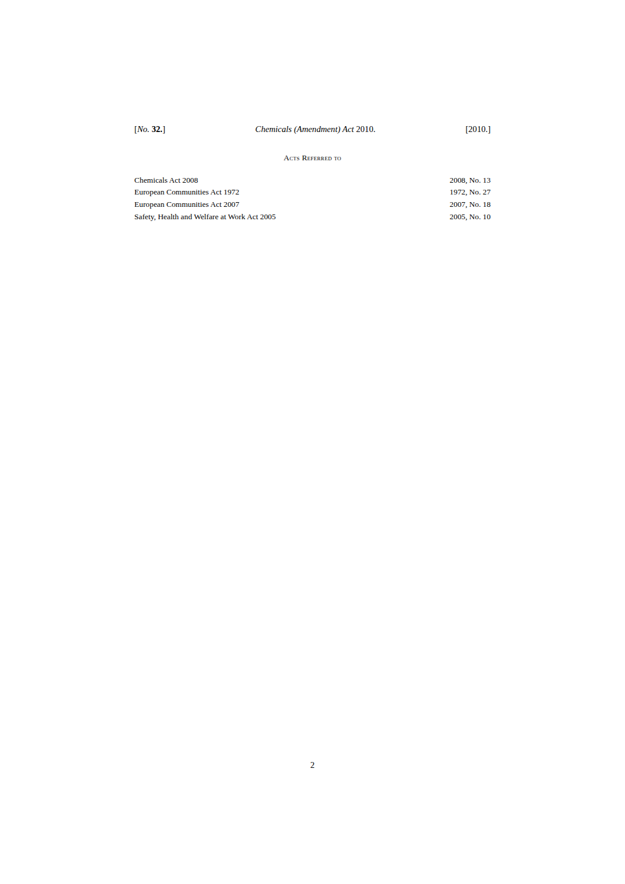[No. 32.] Chemicals (Amendment) Act 2010. [2010.]
Acts Referred to
| Chemicals Act 2008 | 2008, No. 13 |
| European Communities Act 1972 | 1972, No. 27 |
| European Communities Act 2007 | 2007, No. 18 |
| Safety, Health and Welfare at Work Act 2005 | 2005, No. 10 |
2